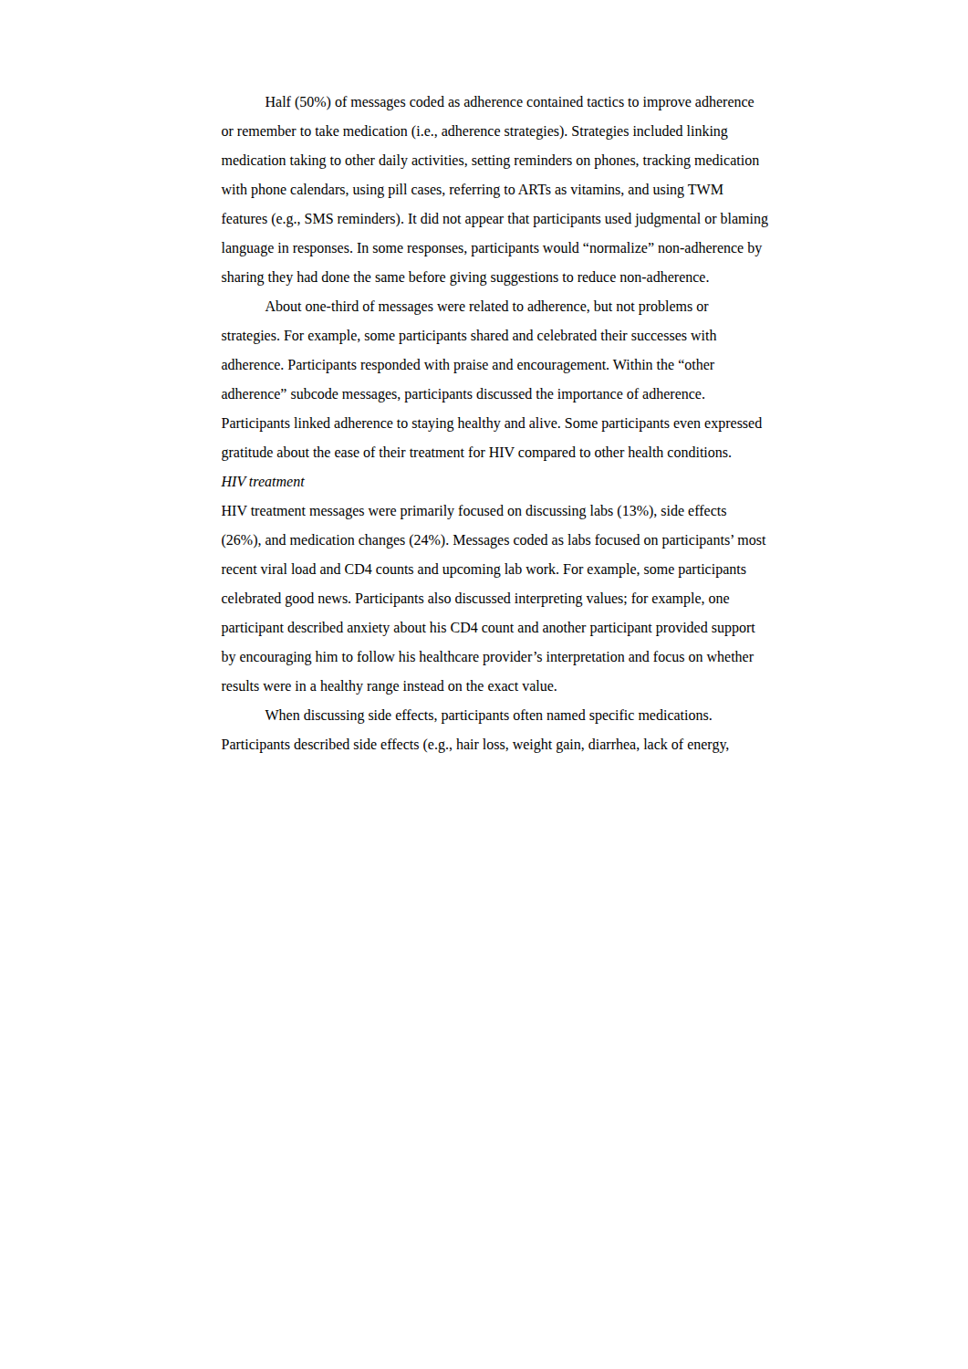Half (50%) of messages coded as adherence contained tactics to improve adherence or remember to take medication (i.e., adherence strategies). Strategies included linking medication taking to other daily activities, setting reminders on phones, tracking medication with phone calendars, using pill cases, referring to ARTs as vitamins, and using TWM features (e.g., SMS reminders). It did not appear that participants used judgmental or blaming language in responses. In some responses, participants would “normalize” non-adherence by sharing they had done the same before giving suggestions to reduce non-adherence.
About one-third of messages were related to adherence, but not problems or strategies. For example, some participants shared and celebrated their successes with adherence. Participants responded with praise and encouragement. Within the “other adherence” subcode messages, participants discussed the importance of adherence. Participants linked adherence to staying healthy and alive. Some participants even expressed gratitude about the ease of their treatment for HIV compared to other health conditions.
HIV treatment
HIV treatment messages were primarily focused on discussing labs (13%), side effects (26%), and medication changes (24%). Messages coded as labs focused on participants’ most recent viral load and CD4 counts and upcoming lab work. For example, some participants celebrated good news. Participants also discussed interpreting values; for example, one participant described anxiety about his CD4 count and another participant provided support by encouraging him to follow his healthcare provider’s interpretation and focus on whether results were in a healthy range instead on the exact value.
When discussing side effects, participants often named specific medications. Participants described side effects (e.g., hair loss, weight gain, diarrhea, lack of energy,